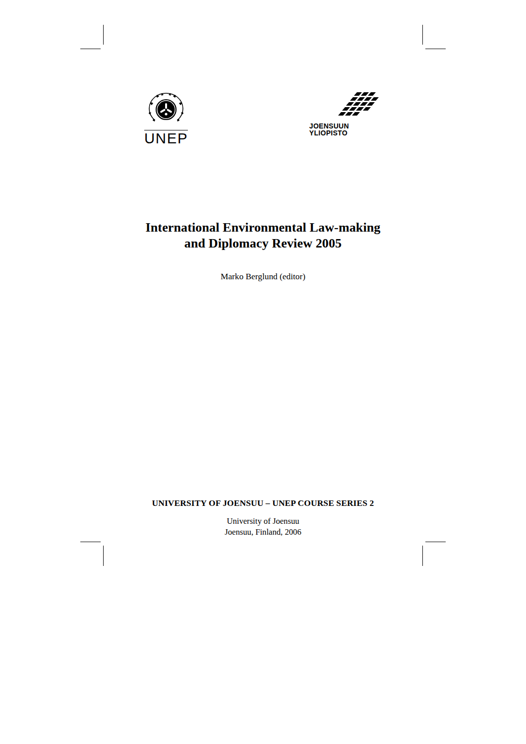UNEP
JOENSUUN YLIOPISTO
International Environmental Law-making
and Diplomacy Review 2005
Marko Berglund (editor)
UNIVERSITY OF JOENSUU – UNEP COURSE SERIES 2
University of Joensuu
Joensuu, Finland, 2006